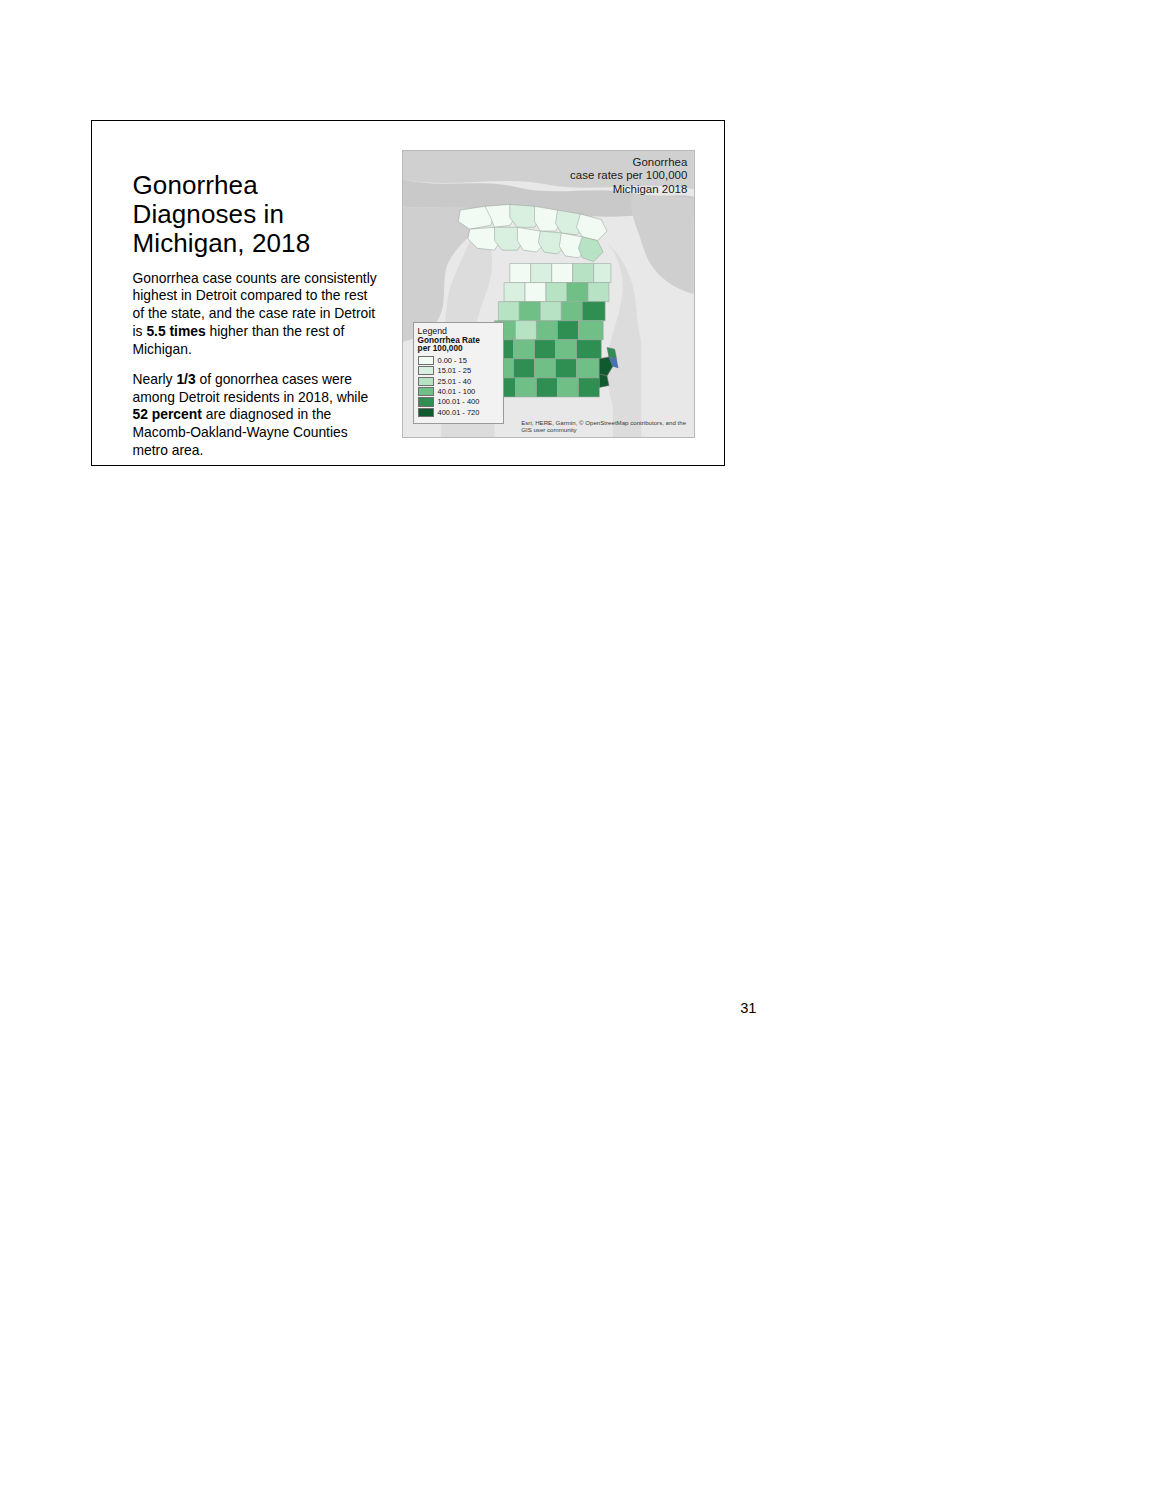Gonorrhea Diagnoses in Michigan, 2018
Gonorrhea case counts are consistently highest in Detroit compared to the rest of the state, and the case rate in Detroit is 5.5 times higher than the rest of Michigan.
Nearly 1/3 of gonorrhea cases were among Detroit residents in 2018, while 52 percent are diagnosed in the Macomb-Oakland-Wayne Counties metro area.
Gonorrhea
case rates per 100,000
Michigan 2018
Legend
Gonorrhea Rate
per 100,000
0.00 - 15
15.01 - 25
25.01 - 40
40.01 - 100
100.01 - 400
400.01 - 720
Esri, HERE, Garmin, © OpenStreetMap contributors, and the GIS user community
31